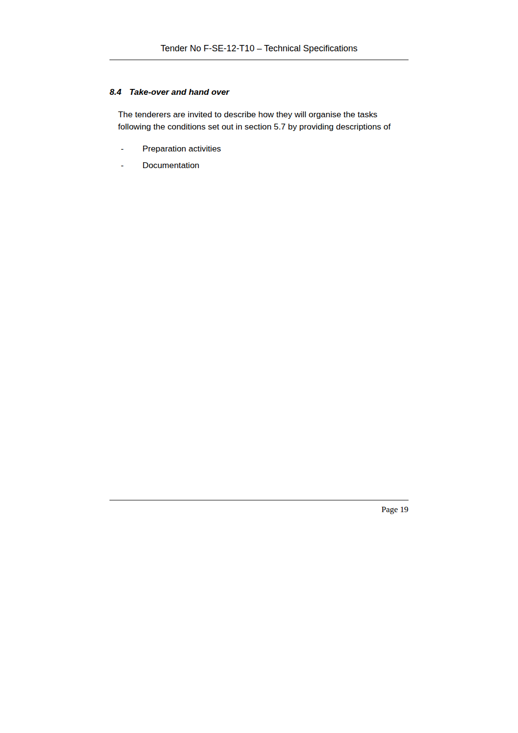Tender No F-SE-12-T10 – Technical Specifications
8.4 Take-over and hand over
The tenderers are invited to describe how they will organise the tasks following the conditions set out in section 5.7 by providing descriptions of
Preparation activities
Documentation
Page 19